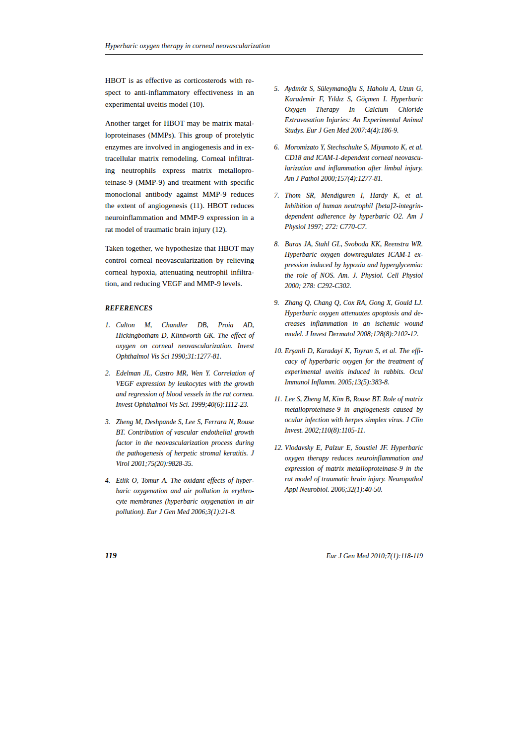Hyperbaric oxygen therapy in corneal neovascularization
HBOT is as effective as corticosterods with respect to anti-inflammatory effectiveness in an experimental uveitis model (10).
Another target for HBOT may be matrix matalloproteinases (MMPs). This group of protelytic enzymes are involved in angiogenesis and in extracellular matrix remodeling. Corneal infiltrating neutrophils express matrix metalloproteinase-9 (MMP-9) and treatment with specific monoclonal antibody against MMP-9 reduces the extent of angiogenesis (11). HBOT reduces neuroinflammation and MMP-9 expression in a rat model of traumatic brain injury (12).
Taken together, we hypothesize that HBOT may control corneal neovascularization by relieving corneal hypoxia, attenuating neutrophil infiltration, and reducing VEGF and MMP-9 levels.
REFERENCES
Culton M, Chandler DB, Proia AD, Hickingbotham D, Klintworth GK. The effect of oxygen on corneal neovascularization. Invest Ophthalmol Vis Sci 1990;31:1277-81.
Edelman JL, Castro MR, Wen Y. Correlation of VEGF expression by leukocytes with the growth and regression of blood vessels in the rat cornea. Invest Ophthalmol Vis Sci. 1999;40(6):1112-23.
Zheng M, Deshpande S, Lee S, Ferrara N, Rouse BT. Contribution of vascular endothelial growth factor in the neovascularization process during the pathogenesis of herpetic stromal keratitis. J Virol 2001;75(20):9828-35.
Etlik O, Tomur A. The oxidant effects of hyperbaric oxygenation and air pollution in erythrocyte membranes (hyperbaric oxygenation in air pollution). Eur J Gen Med 2006;3(1):21-8.
Aydınöz S, Süleymanoğlu S, Haholu A, Uzun G, Karademir F, Yıldız S, Göçmen I. Hyperbaric Oxygen Therapy In Calcium Chloride Extravasation Injuries: An Experimental Animal Studys. Eur J Gen Med 2007:4(4):186-9.
Moromizato Y, Stechschulte S, Miyamoto K, et al. CD18 and ICAM-1-dependent corneal neovascularization and inflammation after limbal injury. Am J Pathol 2000;157(4):1277-81.
Thom SR, Mendiguren I, Hardy K, et al. Inhibition of human neutrophil [beta]2-integrin-dependent adherence by hyperbaric O2. Am J Physiol 1997; 272: C770-C7.
Buras JA, Stahl GL, Svoboda KK, Reenstra WR. Hyperbaric oxygen downregulates ICAM-1 expression induced by hypoxia and hyperglycemia: the role of NOS. Am. J. Physiol. Cell Physiol 2000; 278: C292-C302.
Zhang Q, Chang Q, Cox RA, Gong X, Gould LJ. Hyperbaric oxygen attenuates apoptosis and decreases inflammation in an ischemic wound model. J Invest Dermatol 2008;128(8):2102-12.
Erşanli D, Karadayi K, Toyran S, et al. The efficacy of hyperbaric oxygen for the treatment of experimental uveitis induced in rabbits. Ocul Immunol Inflamm. 2005;13(5):383-8.
Lee S, Zheng M, Kim B, Rouse BT. Role of matrix metalloproteinase-9 in angiogenesis caused by ocular infection with herpes simplex virus. J Clin Invest. 2002;110(8):1105-11.
Vlodavsky E, Palzur E, Soustiel JF. Hyperbaric oxygen therapy reduces neuroinflammation and expression of matrix metalloproteinase-9 in the rat model of traumatic brain injury. Neuropathol Appl Neurobiol. 2006;32(1):40-50.
119
Eur J Gen Med 2010;7(1):118-119